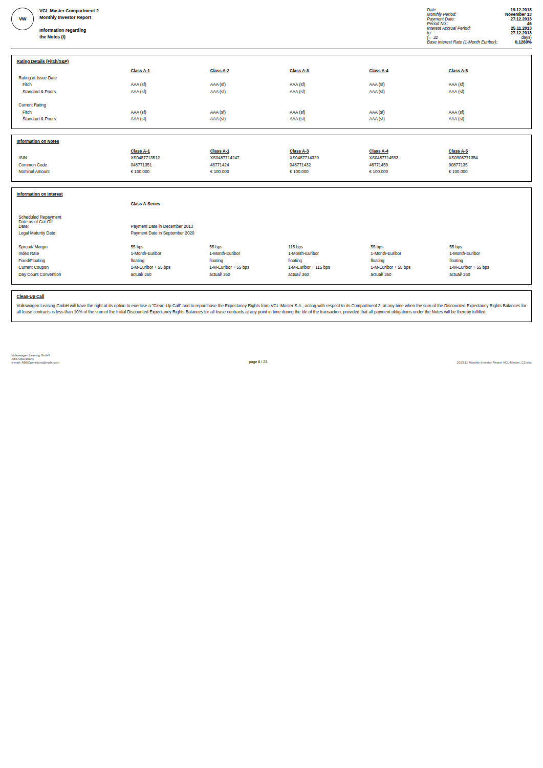VW
VCL-Master Compartment 2
Monthly Investor Report
Information regarding
the Notes (I)
| Date: | 19.12.2013 |
| Monthly Period: | November 13 |
| Payment Date: | 27.12.2013 |
| Period No.: | 46 |
| Interest Accrual Period: | 25.11.2013 |
| to | 27.12.2013 |
| (= 32 | days) |
| Base Interest Rate (1-Month Euribor): | 0,1260% |
Rating Details (Fitch/S&P)
| | Class A-1 | Class A-2 | Class A-3 | Class A-4 | Class A-5 |
| --- | --- | --- | --- | --- | --- |
| Rating at Issue Date | | | | | |
| Fitch | AAA (sf) | AAA (sf) | AAA (sf) | AAA (sf) | AAA (sf) |
| Standard & Poors | AAA (sf) | AAA (sf) | AAA (sf) | AAA (sf) | AAA (sf) |
| Current Rating | | | | | |
| Fitch | AAA (sf) | AAA (sf) | AAA (sf) | AAA (sf) | AAA (sf) |
| Standard & Poors | AAA (sf) | AAA (sf) | AAA (sf) | AAA (sf) | AAA (sf) |
Information on Notes
| | Class A-1 | Class A-1 | Class A-3 | Class A-4 | Class A-5 |
| --- | --- | --- | --- | --- | --- |
| ISIN | XS0487713512 | XS0487714247 | XS0487714320 | XS0487714593 | XS0908771354 |
| Common Code | 048771351 | 48771424 | 048771432 | 48771459 | 90877135 |
| Nominal Amount | € 100.000 | € 100.000 | € 100.000 | € 100.000 | € 100.000 |
Information on Interest
| | Class A-Series |
| Scheduled Repayment Date as of Cut-Off Date: | Payment Date in December 2013 |
| Legal Maturity Date: | Payment Date in September 2020 |
| Spread/ Margin | 55 bps | 55 bps | 115 bps | 55 bps | 55 bps |
| Index Rate | 1-Month-Euribor | 1-Month-Euribor | 1-Month-Euribor | 1-Month-Euribor | 1-Month-Euribor |
| Fixed/Floating | floating | floating | floating | floating | floating |
| Current Coupon | 1-M-Euribor + 55 bps | 1-M-Euribor + 55 bps | 1-M-Euribor + 115 bps | 1-M-Euribor + 55 bps | 1-M-Euribor + 55 bps |
| Day Count Convention | actual/ 360 | actual/ 360 | actual/ 360 | actual/ 360 | actual/ 360 |
Clean-Up Call
Volkswagen Leasing GmbH will have the right at its option to exercise a "Clean-Up Call" and to repurchase the Expectancy Rights from VCL-Master S.A., acting with respect to its Compartment 2, at any time when the sum of the Discounted Expectancy Rights Balances for all lease contracts is less than 10% of the sum of the Initial Discounted Expectancy Rights Balances for all lease contracts at any point in time during the life of the transaction, provided that all payment obligations under the Notes will be thereby fulfilled.
Volkswagen Leasing GmbH
ABS Operations
e-mail: ABSOperations@vwfs.com
page 8 / 23
2013.11 Monthly Investor Report VCL-Master_C2.xlsx